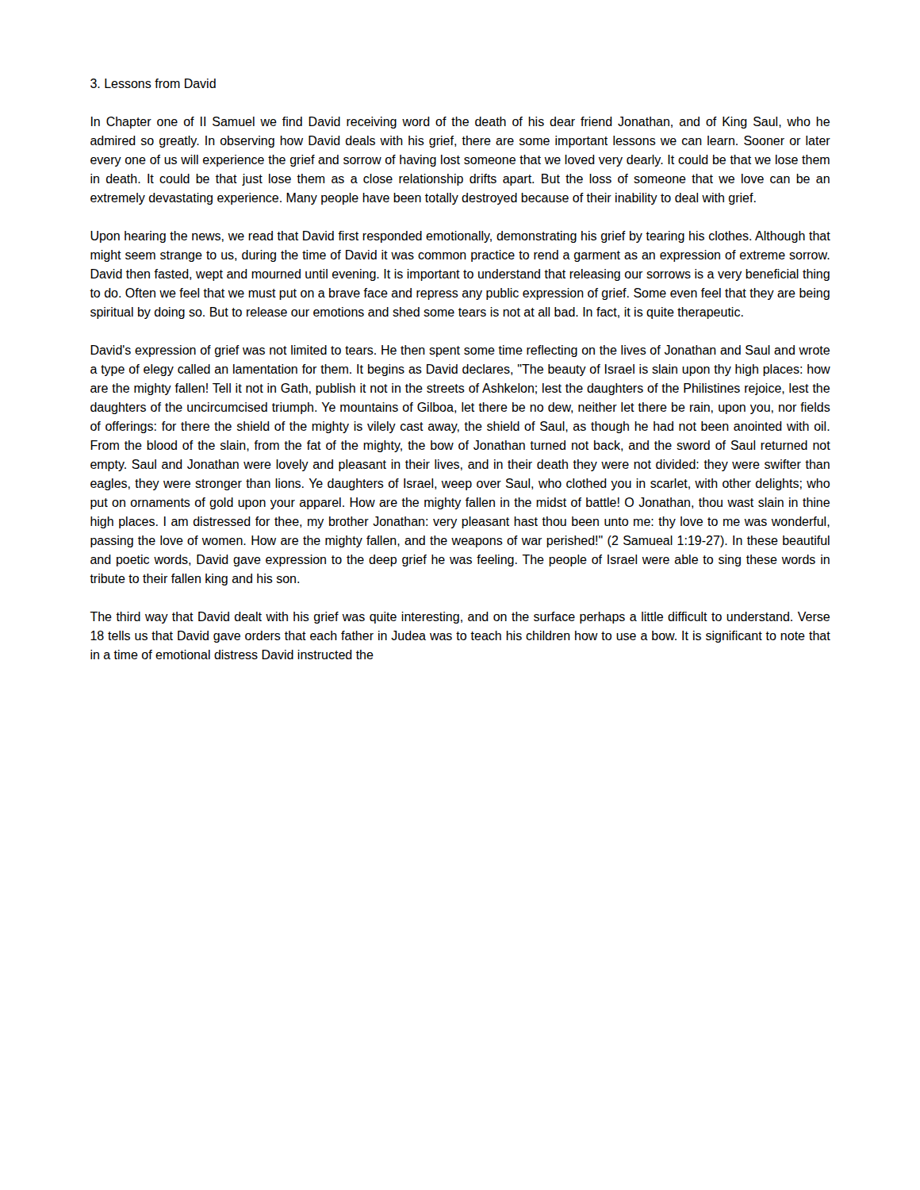3. Lessons from David
In Chapter one of II Samuel we find David receiving word of the death of his dear friend Jonathan, and of King Saul, who he admired so greatly. In observing how David deals with his grief, there are some important lessons we can learn. Sooner or later every one of us will experience the grief and sorrow of having lost someone that we loved very dearly. It could be that we lose them in death. It could be that just lose them as a close relationship drifts apart. But the loss of someone that we love can be an extremely devastating experience. Many people have been totally destroyed because of their inability to deal with grief.
Upon hearing the news, we read that David first responded emotionally, demonstrating his grief by tearing his clothes. Although that might seem strange to us, during the time of David it was common practice to rend a garment as an expression of extreme sorrow. David then fasted, wept and mourned until evening. It is important to understand that releasing our sorrows is a very beneficial thing to do. Often we feel that we must put on a brave face and repress any public expression of grief. Some even feel that they are being spiritual by doing so. But to release our emotions and shed some tears is not at all bad. In fact, it is quite therapeutic.
David's expression of grief was not limited to tears. He then spent some time reflecting on the lives of Jonathan and Saul and wrote a type of elegy called an lamentation for them. It begins as David declares, "The beauty of Israel is slain upon thy high places: how are the mighty fallen! Tell it not in Gath, publish it not in the streets of Ashkelon; lest the daughters of the Philistines rejoice, lest the daughters of the uncircumcised triumph. Ye mountains of Gilboa, let there be no dew, neither let there be rain, upon you, nor fields of offerings: for there the shield of the mighty is vilely cast away, the shield of Saul, as though he had not been anointed with oil. From the blood of the slain, from the fat of the mighty, the bow of Jonathan turned not back, and the sword of Saul returned not empty. Saul and Jonathan were lovely and pleasant in their lives, and in their death they were not divided: they were swifter than eagles, they were stronger than lions. Ye daughters of Israel, weep over Saul, who clothed you in scarlet, with other delights; who put on ornaments of gold upon your apparel. How are the mighty fallen in the midst of battle! O Jonathan, thou wast slain in thine high places. I am distressed for thee, my brother Jonathan: very pleasant hast thou been unto me: thy love to me was wonderful, passing the love of women. How are the mighty fallen, and the weapons of war perished!" (2 Samueal 1:19-27). In these beautiful and poetic words, David gave expression to the deep grief he was feeling. The people of Israel were able to sing these words in tribute to their fallen king and his son.
The third way that David dealt with his grief was quite interesting, and on the surface perhaps a little difficult to understand. Verse 18 tells us that David gave orders that each father in Judea was to teach his children how to use a bow. It is significant to note that in a time of emotional distress David instructed the